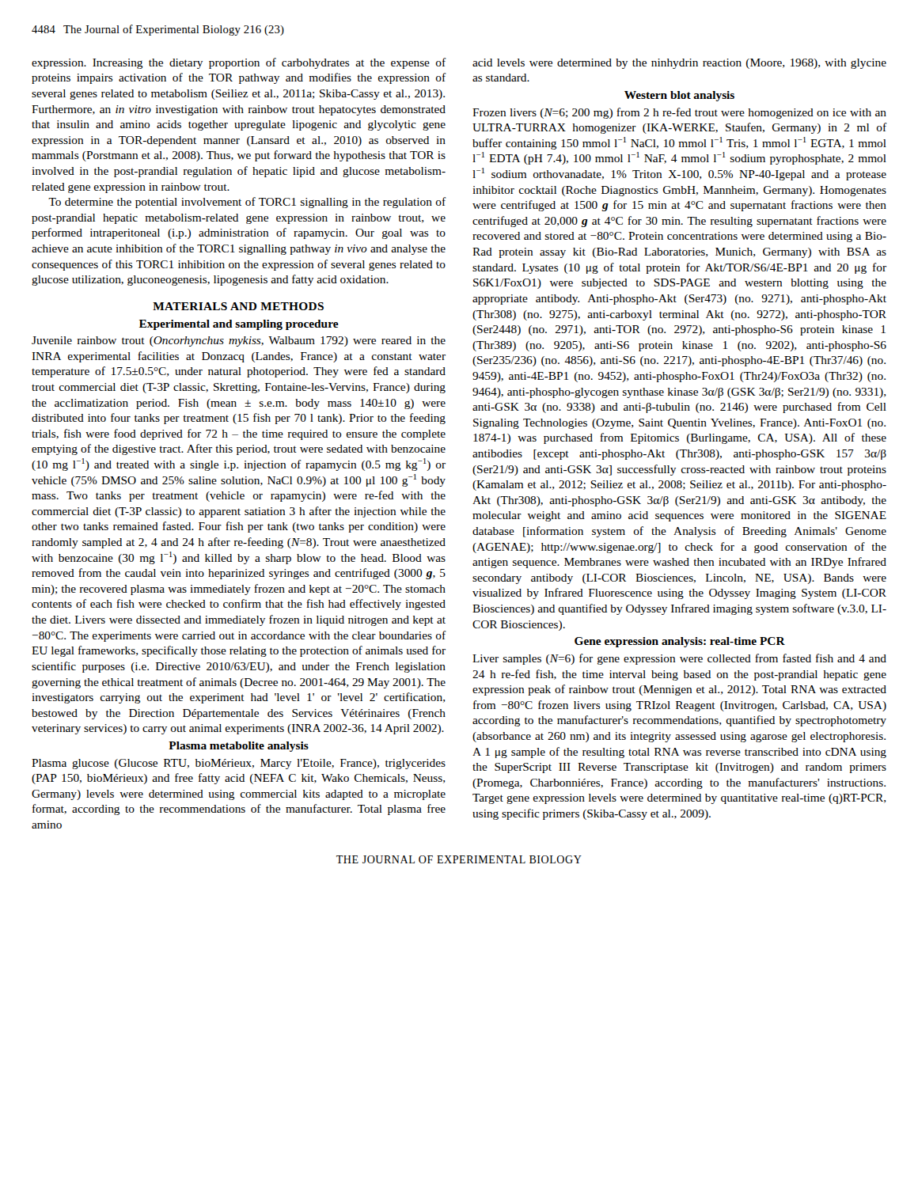4484 The Journal of Experimental Biology 216 (23)
expression. Increasing the dietary proportion of carbohydrates at the expense of proteins impairs activation of the TOR pathway and modifies the expression of several genes related to metabolism (Seiliez et al., 2011a; Skiba-Cassy et al., 2013). Furthermore, an in vitro investigation with rainbow trout hepatocytes demonstrated that insulin and amino acids together upregulate lipogenic and glycolytic gene expression in a TOR-dependent manner (Lansard et al., 2010) as observed in mammals (Porstmann et al., 2008). Thus, we put forward the hypothesis that TOR is involved in the post-prandial regulation of hepatic lipid and glucose metabolism-related gene expression in rainbow trout.
To determine the potential involvement of TORC1 signalling in the regulation of post-prandial hepatic metabolism-related gene expression in rainbow trout, we performed intraperitoneal (i.p.) administration of rapamycin. Our goal was to achieve an acute inhibition of the TORC1 signalling pathway in vivo and analyse the consequences of this TORC1 inhibition on the expression of several genes related to glucose utilization, gluconeogenesis, lipogenesis and fatty acid oxidation.
Materials and methods
Experimental and sampling procedure
Juvenile rainbow trout (Oncorhynchus mykiss, Walbaum 1792) were reared in the INRA experimental facilities at Donzacq (Landes, France) at a constant water temperature of 17.5±0.5°C, under natural photoperiod. They were fed a standard trout commercial diet (T-3P classic, Skretting, Fontaine-les-Vervins, France) during the acclimatization period. Fish (mean ± s.e.m. body mass 140±10 g) were distributed into four tanks per treatment (15 fish per 70 l tank). Prior to the feeding trials, fish were food deprived for 72 h – the time required to ensure the complete emptying of the digestive tract. After this period, trout were sedated with benzocaine (10 mg l−1) and treated with a single i.p. injection of rapamycin (0.5 mg kg−1) or vehicle (75% DMSO and 25% saline solution, NaCl 0.9%) at 100 μl 100 g−1 body mass. Two tanks per treatment (vehicle or rapamycin) were re-fed with the commercial diet (T-3P classic) to apparent satiation 3 h after the injection while the other two tanks remained fasted. Four fish per tank (two tanks per condition) were randomly sampled at 2, 4 and 24 h after re-feeding (N=8). Trout were anaesthetized with benzocaine (30 mg l−1) and killed by a sharp blow to the head. Blood was removed from the caudal vein into heparinized syringes and centrifuged (3000 g, 5 min); the recovered plasma was immediately frozen and kept at −20°C. The stomach contents of each fish were checked to confirm that the fish had effectively ingested the diet. Livers were dissected and immediately frozen in liquid nitrogen and kept at −80°C. The experiments were carried out in accordance with the clear boundaries of EU legal frameworks, specifically those relating to the protection of animals used for scientific purposes (i.e. Directive 2010/63/EU), and under the French legislation governing the ethical treatment of animals (Decree no. 2001-464, 29 May 2001). The investigators carrying out the experiment had 'level 1' or 'level 2' certification, bestowed by the Direction Départementale des Services Vétérinaires (French veterinary services) to carry out animal experiments (INRA 2002-36, 14 April 2002).
Plasma metabolite analysis
Plasma glucose (Glucose RTU, bioMérieux, Marcy l'Etoile, France), triglycerides (PAP 150, bioMérieux) and free fatty acid (NEFA C kit, Wako Chemicals, Neuss, Germany) levels were determined using commercial kits adapted to a microplate format, according to the recommendations of the manufacturer. Total plasma free amino
acid levels were determined by the ninhydrin reaction (Moore, 1968), with glycine as standard.
Western blot analysis
Frozen livers (N=6; 200 mg) from 2 h re-fed trout were homogenized on ice with an ULTRA-TURRAX homogenizer (IKA-WERKE, Staufen, Germany) in 2 ml of buffer containing 150 mmol l−1 NaCl, 10 mmol l−1 Tris, 1 mmol l−1 EGTA, 1 mmol l−1 EDTA (pH 7.4), 100 mmol l−1 NaF, 4 mmol l−1 sodium pyrophosphate, 2 mmol l−1 sodium orthovanadate, 1% Triton X-100, 0.5% NP-40-Igepal and a protease inhibitor cocktail (Roche Diagnostics GmbH, Mannheim, Germany). Homogenates were centrifuged at 1500 g for 15 min at 4°C and supernatant fractions were then centrifuged at 20,000 g at 4°C for 30 min. The resulting supernatant fractions were recovered and stored at −80°C. Protein concentrations were determined using a Bio-Rad protein assay kit (Bio-Rad Laboratories, Munich, Germany) with BSA as standard. Lysates (10 μg of total protein for Akt/TOR/S6/4E-BP1 and 20 μg for S6K1/FoxO1) were subjected to SDS-PAGE and western blotting using the appropriate antibody. Anti-phospho-Akt (Ser473) (no. 9271), anti-phospho-Akt (Thr308) (no. 9275), anti-carboxyl terminal Akt (no. 9272), anti-phospho-TOR (Ser2448) (no. 2971), anti-TOR (no. 2972), anti-phospho-S6 protein kinase 1 (Thr389) (no. 9205), anti-S6 protein kinase 1 (no. 9202), anti-phospho-S6 (Ser235/236) (no. 4856), anti-S6 (no. 2217), anti-phospho-4E-BP1 (Thr37/46) (no. 9459), anti-4E-BP1 (no. 9452), anti-phospho-FoxO1 (Thr24)/FoxO3a (Thr32) (no. 9464), anti-phospho-glycogen synthase kinase 3α/β (GSK 3α/β; Ser21/9) (no. 9331), anti-GSK 3α (no. 9338) and anti-β-tubulin (no. 2146) were purchased from Cell Signaling Technologies (Ozyme, Saint Quentin Yvelines, France). Anti-FoxO1 (no. 1874-1) was purchased from Epitomics (Burlingame, CA, USA). All of these antibodies [except anti-phospho-Akt (Thr308), anti-phospho-GSK 157 3α/β (Ser21/9) and anti-GSK 3α] successfully cross-reacted with rainbow trout proteins (Kamalam et al., 2012; Seiliez et al., 2008; Seiliez et al., 2011b). For anti-phospho-Akt (Thr308), anti-phospho-GSK 3α/β (Ser21/9) and anti-GSK 3α antibody, the molecular weight and amino acid sequences were monitored in the SIGENAE database [information system of the Analysis of Breeding Animals' Genome (AGENAE); http://www.sigenae.org/] to check for a good conservation of the antigen sequence. Membranes were washed then incubated with an IRDye Infrared secondary antibody (LI-COR Biosciences, Lincoln, NE, USA). Bands were visualized by Infrared Fluorescence using the Odyssey Imaging System (LI-COR Biosciences) and quantified by Odyssey Infrared imaging system software (v.3.0, LI-COR Biosciences).
Gene expression analysis: real-time PCR
Liver samples (N=6) for gene expression were collected from fasted fish and 4 and 24 h re-fed fish, the time interval being based on the post-prandial hepatic gene expression peak of rainbow trout (Mennigen et al., 2012). Total RNA was extracted from −80°C frozen livers using TRIzol Reagent (Invitrogen, Carlsbad, CA, USA) according to the manufacturer's recommendations, quantified by spectrophotometry (absorbance at 260 nm) and its integrity assessed using agarose gel electrophoresis. A 1 μg sample of the resulting total RNA was reverse transcribed into cDNA using the SuperScript III Reverse Transcriptase kit (Invitrogen) and random primers (Promega, Charbonniéres, France) according to the manufacturers' instructions. Target gene expression levels were determined by quantitative real-time (q)RT-PCR, using specific primers (Skiba-Cassy et al., 2009).
The Journal of Experimental Biology